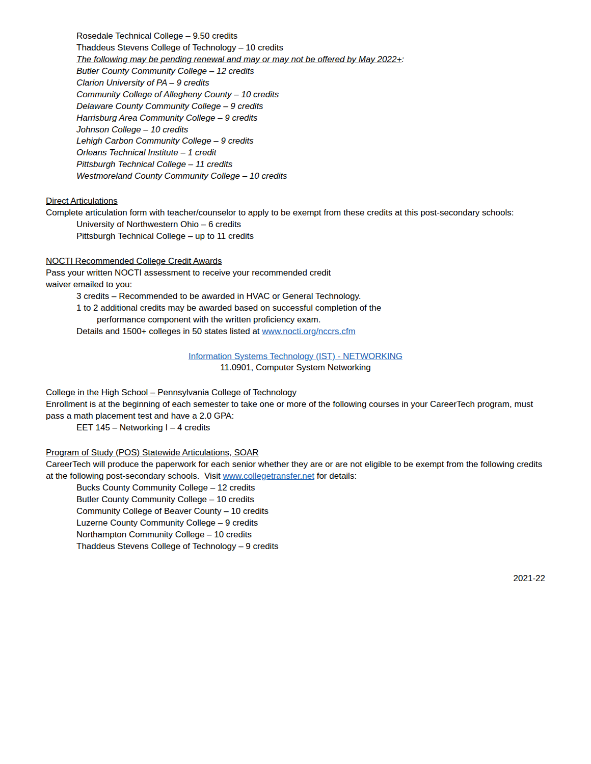Rosedale Technical College – 9.50 credits
Thaddeus Stevens College of Technology – 10 credits
The following may be pending renewal and may or may not be offered by May 2022+:
Butler County Community College – 12 credits
Clarion University of PA – 9 credits
Community College of Allegheny County – 10 credits
Delaware County Community College – 9 credits
Harrisburg Area Community College – 9 credits
Johnson College – 10 credits
Lehigh Carbon Community College – 9 credits
Orleans Technical Institute – 1 credit
Pittsburgh Technical College – 11 credits
Westmoreland County Community College – 10 credits
Direct Articulations
Complete articulation form with teacher/counselor to apply to be exempt from these credits at this post-secondary schools:
University of Northwestern Ohio – 6 credits
Pittsburgh Technical College – up to 11 credits
NOCTI Recommended College Credit Awards
Pass your written NOCTI assessment to receive your recommended credit
waiver emailed to you:
3 credits – Recommended to be awarded in HVAC or General Technology.
1 to 2 additional credits may be awarded based on successful completion of the
performance component with the written proficiency exam.
Details and 1500+ colleges in 50 states listed at www.nocti.org/nccrs.cfm
Information Systems Technology (IST) - NETWORKING
11.0901, Computer System Networking
College in the High School – Pennsylvania College of Technology
Enrollment is at the beginning of each semester to take one or more of the following courses in your CareerTech program, must pass a math placement test and have a 2.0 GPA:
EET 145 – Networking I – 4 credits
Program of Study (POS) Statewide Articulations, SOAR
CareerTech will produce the paperwork for each senior whether they are or are not eligible to be exempt from the following credits at the following post-secondary schools. Visit www.collegetransfer.net for details:
Bucks County Community College – 12 credits
Butler County Community College – 10 credits
Community College of Beaver County – 10 credits
Luzerne County Community College – 9 credits
Northampton Community College – 10 credits
Thaddeus Stevens College of Technology – 9 credits
2021-22